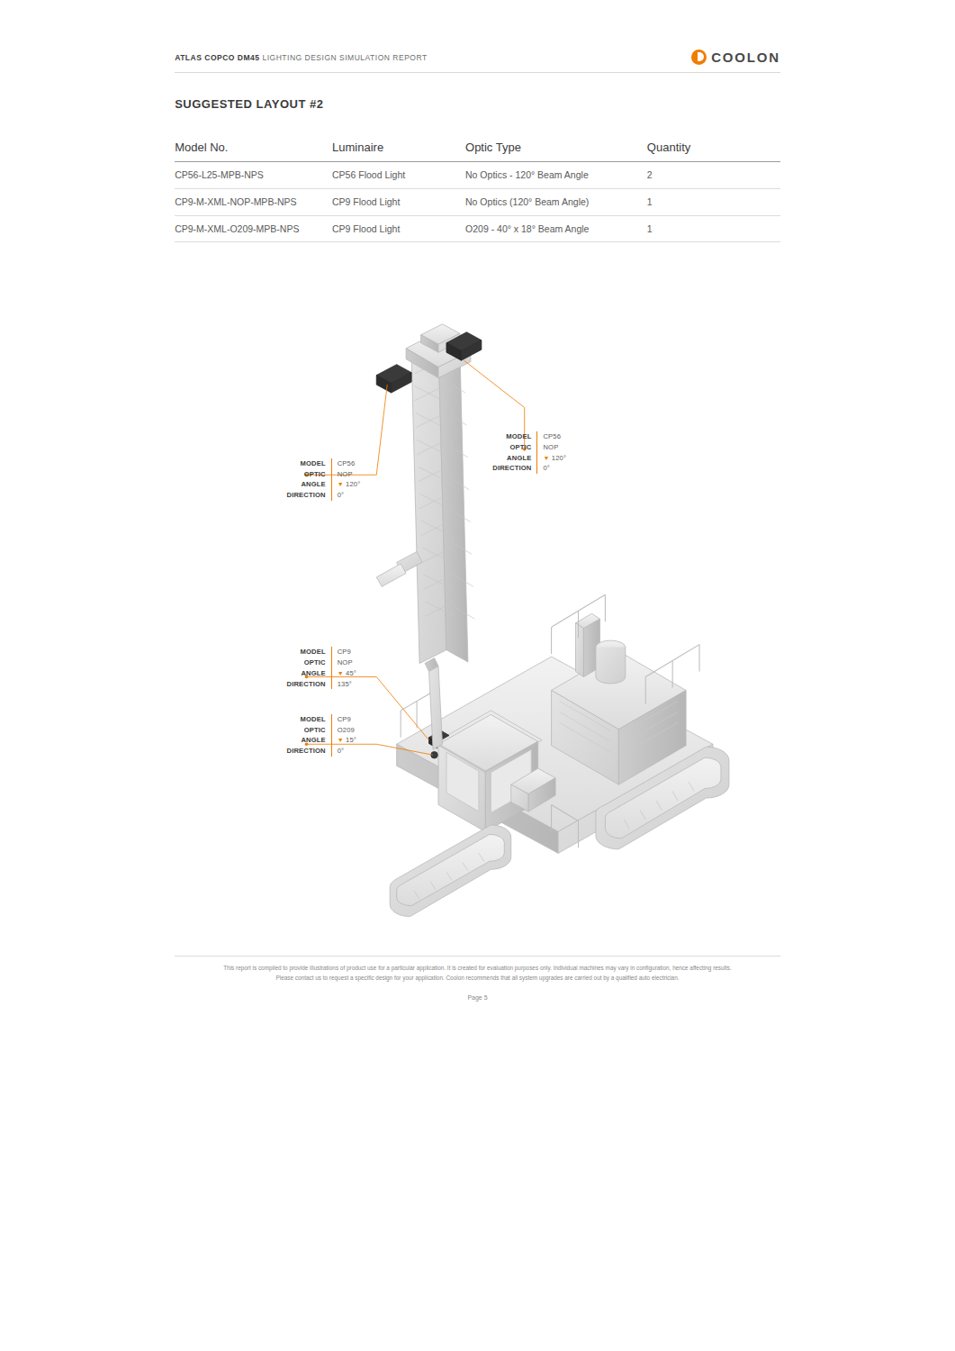ATLAS COPCO DM45 LIGHTING DESIGN SIMULATION REPORT
COOLON
SUGGESTED LAYOUT #2
| Model No. | Luminaire | Optic Type | Quantity |
| --- | --- | --- | --- |
| CP56-L25-MPB-NPS | CP56 Flood Light | No Optics - 120° Beam Angle | 2 |
| CP9-M-XML-NOP-MPB-NPS | CP9 Flood Light | No Optics (120° Beam Angle) | 1 |
| CP9-M-XML-O209-MPB-NPS | CP9 Flood Light | O209 - 40° x 18° Beam Angle | 1 |
MODEL
OPTIC
ANGLE
DIRECTION
CP56
NOP
▼ 120°
0°
MODEL
OPTIC
ANGLE
DIRECTION
CP56
NOP
▼ 120°
0°
MODEL
OPTIC
ANGLE
DIRECTION
CP9
NOP
▼ 45°
135°
MODEL
OPTIC
ANGLE
DIRECTION
CP9
O209
▼ 15°
0°
This report is compiled to provide illustrations of product use for a particular application. It is created for evaluation purposes only. Individual machines may vary in configuration, hence affecting results.
Please contact us to request a specific design for your application. Coolon recommends that all system upgrades are carried out by a qualified auto electrician.
Page 5